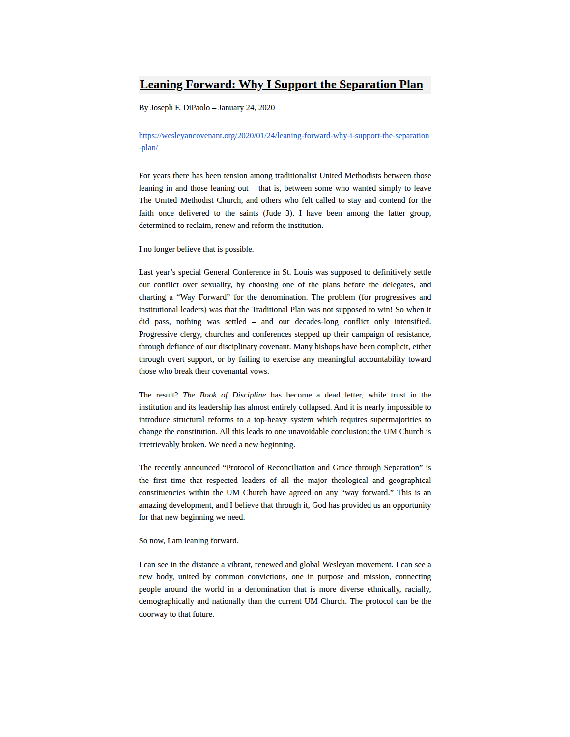Leaning Forward: Why I Support the Separation Plan
By Joseph F. DiPaolo – January 24, 2020
https://wesleyancovenant.org/2020/01/24/leaning-forward-why-i-support-the-separation-plan/
For years there has been tension among traditionalist United Methodists between those leaning in and those leaning out – that is, between some who wanted simply to leave The United Methodist Church, and others who felt called to stay and contend for the faith once delivered to the saints (Jude 3). I have been among the latter group, determined to reclaim, renew and reform the institution.
I no longer believe that is possible.
Last year’s special General Conference in St. Louis was supposed to definitively settle our conflict over sexuality, by choosing one of the plans before the delegates, and charting a “Way Forward” for the denomination. The problem (for progressives and institutional leaders) was that the Traditional Plan was not supposed to win! So when it did pass, nothing was settled – and our decades-long conflict only intensified. Progressive clergy, churches and conferences stepped up their campaign of resistance, through defiance of our disciplinary covenant. Many bishops have been complicit, either through overt support, or by failing to exercise any meaningful accountability toward those who break their covenantal vows.
The result? The Book of Discipline has become a dead letter, while trust in the institution and its leadership has almost entirely collapsed. And it is nearly impossible to introduce structural reforms to a top-heavy system which requires supermajorities to change the constitution. All this leads to one unavoidable conclusion: the UM Church is irretrievably broken. We need a new beginning.
The recently announced “Protocol of Reconciliation and Grace through Separation” is the first time that respected leaders of all the major theological and geographical constituencies within the UM Church have agreed on any “way forward.” This is an amazing development, and I believe that through it, God has provided us an opportunity for that new beginning we need.
So now, I am leaning forward.
I can see in the distance a vibrant, renewed and global Wesleyan movement. I can see a new body, united by common convictions, one in purpose and mission, connecting people around the world in a denomination that is more diverse ethnically, racially, demographically and nationally than the current UM Church. The protocol can be the doorway to that future.